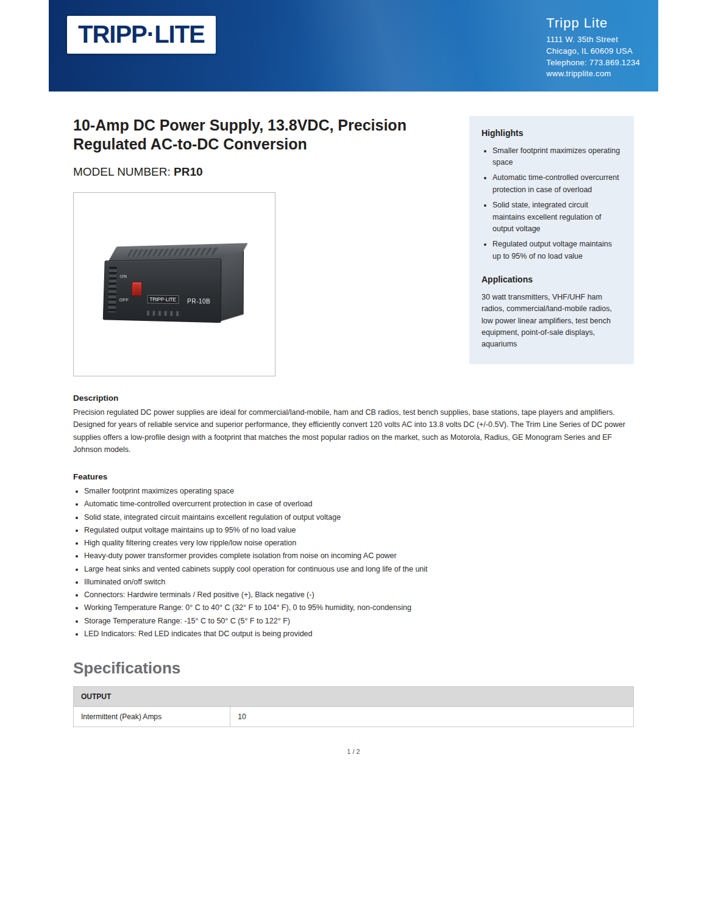TRIPP·LITE
Tripp Lite
1111 W. 35th Street
Chicago, IL 60609 USA
Telephone: 773.869.1234
www.tripplite.com
10-Amp DC Power Supply, 13.8VDC, Precision Regulated AC-to-DC Conversion
MODEL NUMBER: PR10
ON
OFF
TRIPP·LITE
PR-10B
Highlights
Smaller footprint maximizes operating space
Automatic time-controlled overcurrent protection in case of overload
Solid state, integrated circuit maintains excellent regulation of output voltage
Regulated output voltage maintains up to 95% of no load value
Applications
30 watt transmitters, VHF/UHF ham radios, commercial/land-mobile radios, low power linear amplifiers, test bench equipment, point-of-sale displays, aquariums
Description
Precision regulated DC power supplies are ideal for commercial/land-mobile, ham and CB radios, test bench supplies, base stations, tape players and amplifiers. Designed for years of reliable service and superior performance, they efficiently convert 120 volts AC into 13.8 volts DC (+/-0.5V). The Trim Line Series of DC power supplies offers a low-profile design with a footprint that matches the most popular radios on the market, such as Motorola, Radius, GE Monogram Series and EF Johnson models.
Features
Smaller footprint maximizes operating space
Automatic time-controlled overcurrent protection in case of overload
Solid state, integrated circuit maintains excellent regulation of output voltage
Regulated output voltage maintains up to 95% of no load value
High quality filtering creates very low ripple/low noise operation
Heavy-duty power transformer provides complete isolation from noise on incoming AC power
Large heat sinks and vented cabinets supply cool operation for continuous use and long life of the unit
Illuminated on/off switch
Connectors: Hardwire terminals / Red positive (+), Black negative (-)
Working Temperature Range: 0° C to 40° C (32° F to 104° F), 0 to 95% humidity, non-condensing
Storage Temperature Range: -15° C to 50° C (5° F to 122° F)
LED Indicators: Red LED indicates that DC output is being provided
Specifications
| OUTPUT |
| --- |
| Intermittent (Peak) Amps | 10 |
1 / 2